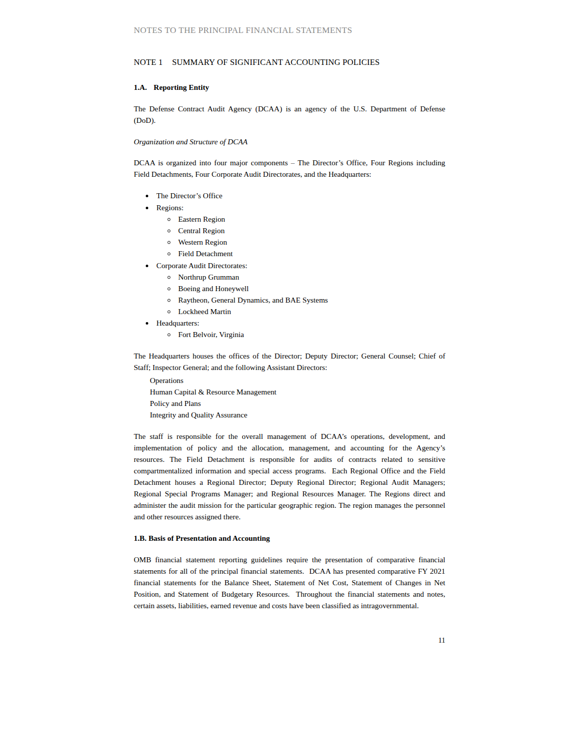Notes to the Principal Financial Statements
Note 1 Summary of Significant Accounting Policies
1.A. Reporting Entity
The Defense Contract Audit Agency (DCAA) is an agency of the U.S. Department of Defense (DoD).
Organization and Structure of DCAA
DCAA is organized into four major components – The Director’s Office, Four Regions including Field Detachments, Four Corporate Audit Directorates, and the Headquarters:
The Director’s Office
Regions:
Eastern Region
Central Region
Western Region
Field Detachment
Corporate Audit Directorates:
Northrup Grumman
Boeing and Honeywell
Raytheon, General Dynamics, and BAE Systems
Lockheed Martin
Headquarters:
Fort Belvoir, Virginia
The Headquarters houses the offices of the Director; Deputy Director; General Counsel; Chief of Staff; Inspector General; and the following Assistant Directors:
Operations
Human Capital & Resource Management
Policy and Plans
Integrity and Quality Assurance
The staff is responsible for the overall management of DCAA’s operations, development, and implementation of policy and the allocation, management, and accounting for the Agency’s resources. The Field Detachment is responsible for audits of contracts related to sensitive compartmentalized information and special access programs. Each Regional Office and the Field Detachment houses a Regional Director; Deputy Regional Director; Regional Audit Managers; Regional Special Programs Manager; and Regional Resources Manager. The Regions direct and administer the audit mission for the particular geographic region. The region manages the personnel and other resources assigned there.
1.B. Basis of Presentation and Accounting
OMB financial statement reporting guidelines require the presentation of comparative financial statements for all of the principal financial statements. DCAA has presented comparative FY 2021 financial statements for the Balance Sheet, Statement of Net Cost, Statement of Changes in Net Position, and Statement of Budgetary Resources. Throughout the financial statements and notes, certain assets, liabilities, earned revenue and costs have been classified as intragovernmental.
11